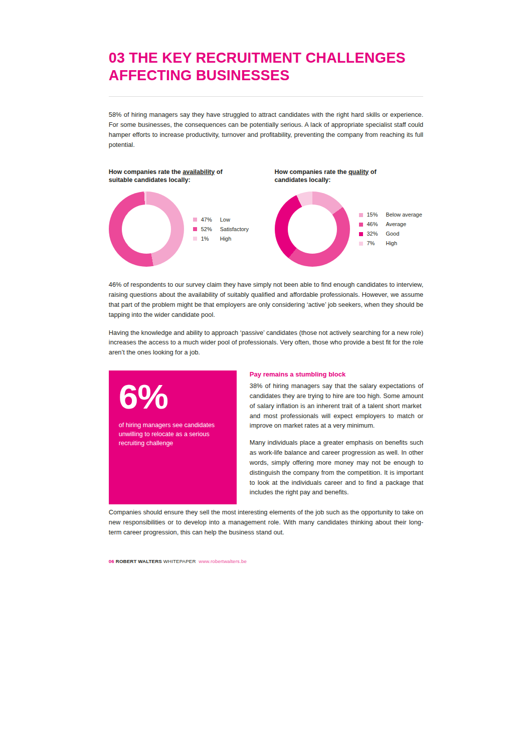03 The key recruitment challenges affecting businesses
58% of hiring managers say they have struggled to attract candidates with the right hard skills or experience. For some businesses, the consequences can be potentially serious. A lack of appropriate specialist staff could hamper efforts to increase productivity, turnover and profitability, preventing the company from reaching its full potential.
How companies rate the availability of
suitable candidates locally:
47% Low
52% Satisfactory
1% High
How companies rate the quality of
candidates locally:
15% Below average
46% Average
32% Good
7% High
46% of respondents to our survey claim they have simply not been able to find enough candidates to interview, raising questions about the availability of suitably qualified and affordable professionals. However, we assume that part of the problem might be that employers are only considering ‘active’ job seekers, when they should be tapping into the wider candidate pool.
Having the knowledge and ability to approach ‘passive’ candidates (those not actively searching for a new role) increases the access to a much wider pool of professionals. Very often, those who provide a best fit for the role aren’t the ones looking for a job.
6%
of hiring managers see candidates unwilling to relocate as a serious recruiting challenge
Pay remains a stumbling block
38% of hiring managers say that the salary expectations of candidates they are trying to hire are too high. Some amount of salary inflation is an inherent trait of a talent short market and most professionals will expect employers to match or improve on market rates at a very minimum.
Many individuals place a greater emphasis on benefits such as work-life balance and career progression as well. In other words, simply offering more money may not be enough to distinguish the company from the competition. It is important to look at the individuals career and to find a package that includes the right pay and benefits.
Companies should ensure they sell the most interesting elements of the job such as the opportunity to take on new responsibilities or to develop into a management role. With many candidates thinking about their long-term career progression, this can help the business stand out.
06 ROBERT WALTERS WHITEPAPER www.robertwalters.be